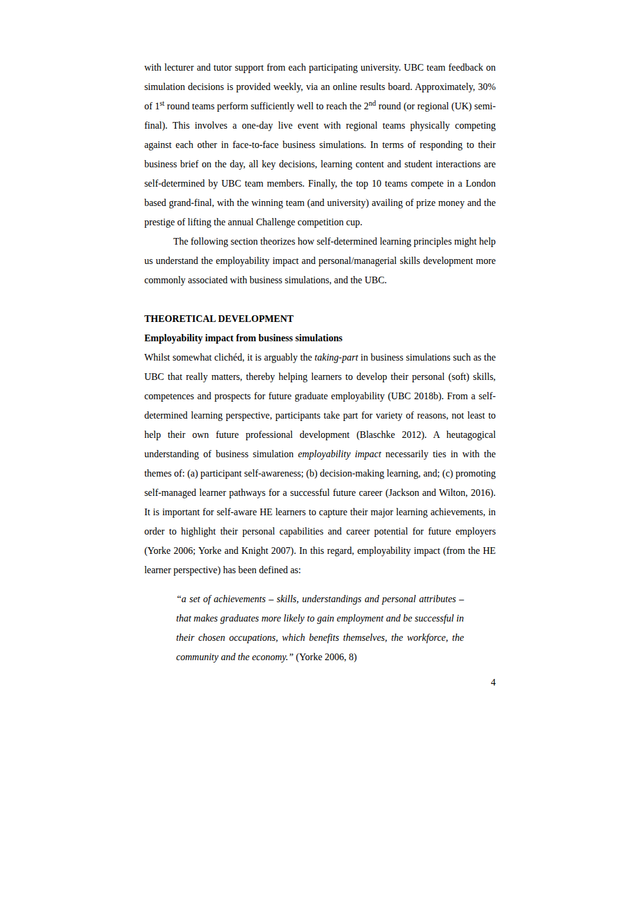with lecturer and tutor support from each participating university. UBC team feedback on simulation decisions is provided weekly, via an online results board. Approximately, 30% of 1st round teams perform sufficiently well to reach the 2nd round (or regional (UK) semi-final). This involves a one-day live event with regional teams physically competing against each other in face-to-face business simulations. In terms of responding to their business brief on the day, all key decisions, learning content and student interactions are self-determined by UBC team members. Finally, the top 10 teams compete in a London based grand-final, with the winning team (and university) availing of prize money and the prestige of lifting the annual Challenge competition cup.
The following section theorizes how self-determined learning principles might help us understand the employability impact and personal/managerial skills development more commonly associated with business simulations, and the UBC.
THEORETICAL DEVELOPMENT
Employability impact from business simulations
Whilst somewhat clichéd, it is arguably the taking-part in business simulations such as the UBC that really matters, thereby helping learners to develop their personal (soft) skills, competences and prospects for future graduate employability (UBC 2018b). From a self-determined learning perspective, participants take part for variety of reasons, not least to help their own future professional development (Blaschke 2012). A heutagogical understanding of business simulation employability impact necessarily ties in with the themes of: (a) participant self-awareness; (b) decision-making learning, and; (c) promoting self-managed learner pathways for a successful future career (Jackson and Wilton, 2016). It is important for self-aware HE learners to capture their major learning achievements, in order to highlight their personal capabilities and career potential for future employers (Yorke 2006; Yorke and Knight 2007). In this regard, employability impact (from the HE learner perspective) has been defined as:
“a set of achievements – skills, understandings and personal attributes – that makes graduates more likely to gain employment and be successful in their chosen occupations, which benefits themselves, the workforce, the community and the economy.” (Yorke 2006, 8)
4